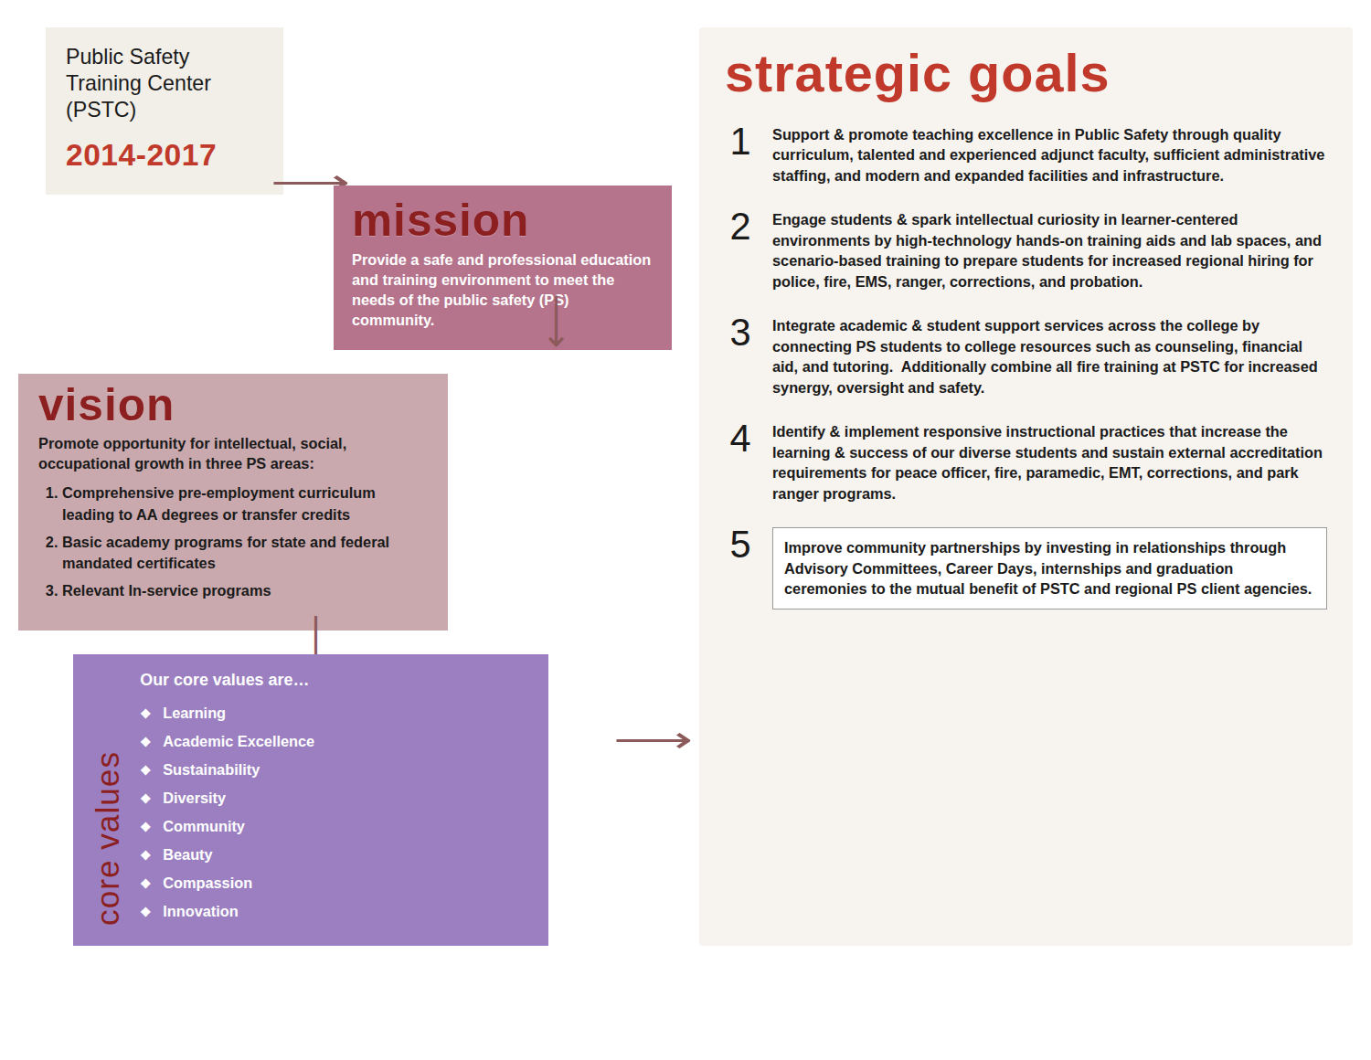Public Safety
Training Center
(PSTC) 2014-2017
⟶
mission
Provide a safe and professional education and training environment to meet the needs of the public safety (PS) community.
⟶
vision
Promote opportunity for intellectual, social, occupational growth in three PS areas:
Comprehensive pre-employment curriculum leading to AA degrees or transfer credits
Basic academy programs for state and federal mandated certificates
Relevant In-service programs
⟶
core values
Our core values are…
Learning
Academic Excellence
Sustainability
Diversity
Community
Beauty
Compassion
Innovation
⟶
strategic goals
1
Support & promote teaching excellence in Public Safety through quality curriculum, talented and experienced adjunct faculty, sufficient administrative staffing, and modern and expanded facilities and infrastructure.
2
Engage students & spark intellectual curiosity in learner-centered environments by high-technology hands-on training aids and lab spaces, and scenario-based training to prepare students for increased regional hiring for police, fire, EMS, ranger, corrections, and probation.
3
Integrate academic & student support services across the college by connecting PS students to college resources such as counseling, financial aid, and tutoring. Additionally combine all fire training at PSTC for increased synergy, oversight and safety.
4
Identify & implement responsive instructional practices that increase the learning & success of our diverse students and sustain external accreditation requirements for peace officer, fire, paramedic, EMT, corrections, and park ranger programs.
5
Improve community partnerships by investing in relationships through Advisory Committees, Career Days, internships and graduation ceremonies to the mutual benefit of PSTC and regional PS client agencies.